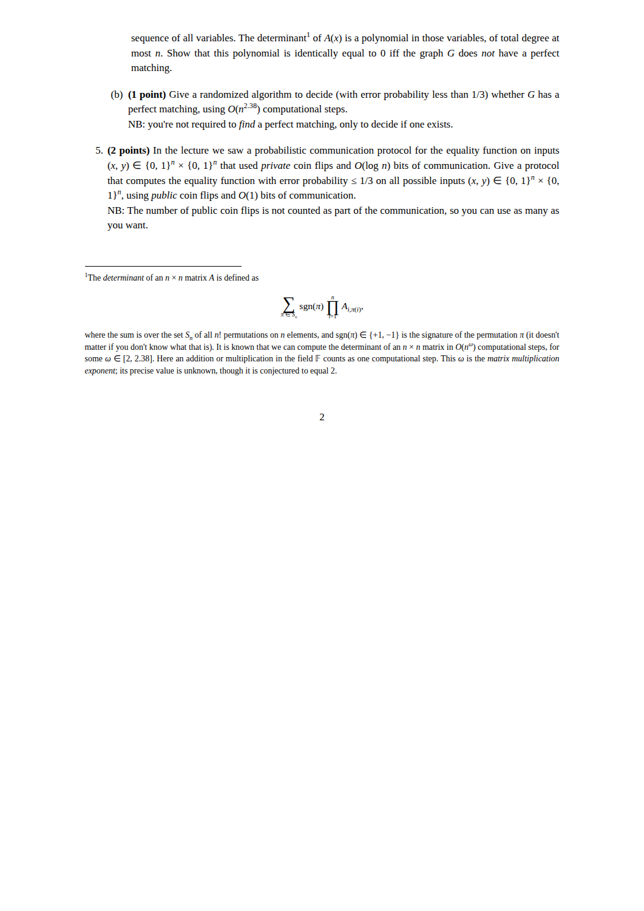sequence of all variables. The determinant1 of A(x) is a polynomial in those variables, of total degree at most n. Show that this polynomial is identically equal to 0 iff the graph G does not have a perfect matching.
(b) (1 point) Give a randomized algorithm to decide (with error probability less than 1/3) whether G has a perfect matching, using O(n2.38) computational steps. NB: you're not required to find a perfect matching, only to decide if one exists.
5. (2 points) In the lecture we saw a probabilistic communication protocol for the equality function on inputs (x, y) ∈ {0, 1}n × {0, 1}n that used private coin flips and O(log n) bits of communication. Give a protocol that computes the equality function with error probability ≤ 1/3 on all possible inputs (x, y) ∈ {0, 1}n × {0, 1}n, using public coin flips and O(1) bits of communication. NB: The number of public coin flips is not counted as part of the communication, so you can use as many as you want.
1The determinant of an n × n matrix A is defined as
∑π ∈ Sn sgn(π) n∏i=1 Ai,π(i),
where the sum is over the set Sn of all n! permutations on n elements, and sgn(π) ∈ {+1, −1} is the signature of the permutation π (it doesn't matter if you don't know what that is). It is known that we can compute the determinant of an n × n matrix in O(nω) computational steps, for some ω ∈ [2, 2.38]. Here an addition or multiplication in the field 𝔽 counts as one computational step. This ω is the matrix multiplication exponent; its precise value is unknown, though it is conjectured to equal 2.
2